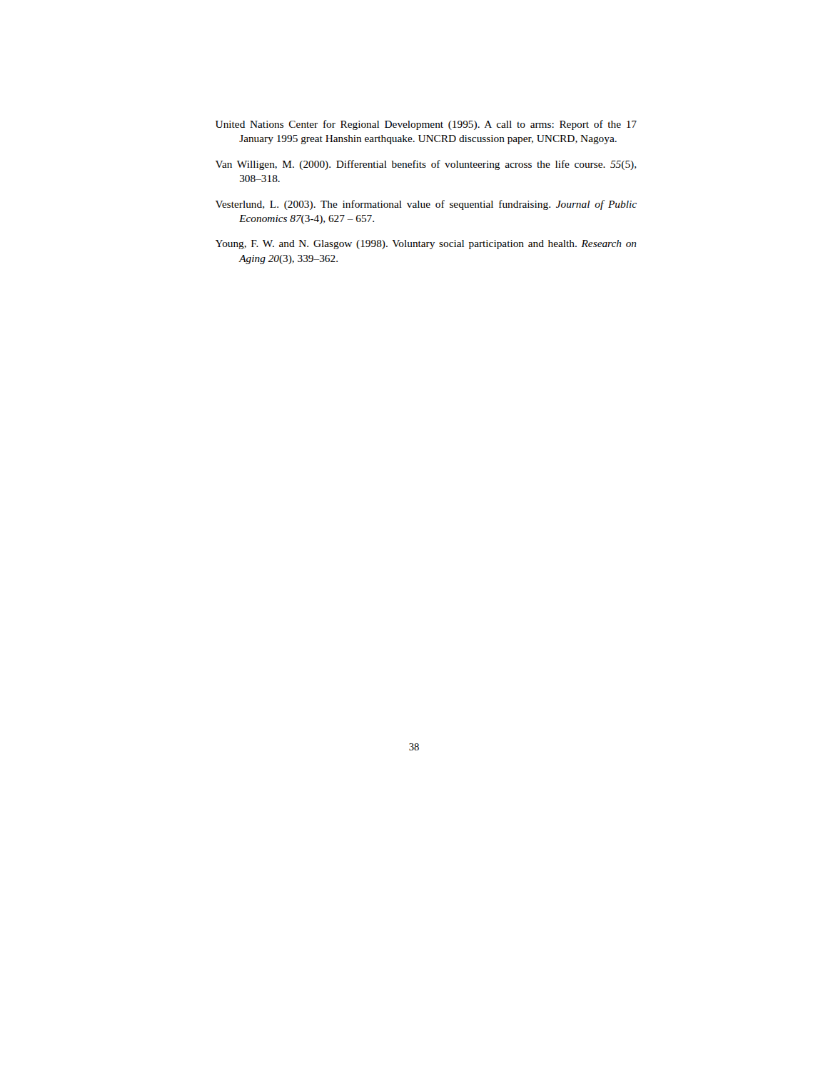United Nations Center for Regional Development (1995). A call to arms: Report of the 17 January 1995 great Hanshin earthquake. UNCRD discussion paper, UNCRD, Nagoya.
Van Willigen, M. (2000). Differential benefits of volunteering across the life course. 55(5), 308–318.
Vesterlund, L. (2003). The informational value of sequential fundraising. Journal of Public Economics 87(3-4), 627 – 657.
Young, F. W. and N. Glasgow (1998). Voluntary social participation and health. Research on Aging 20(3), 339–362.
38